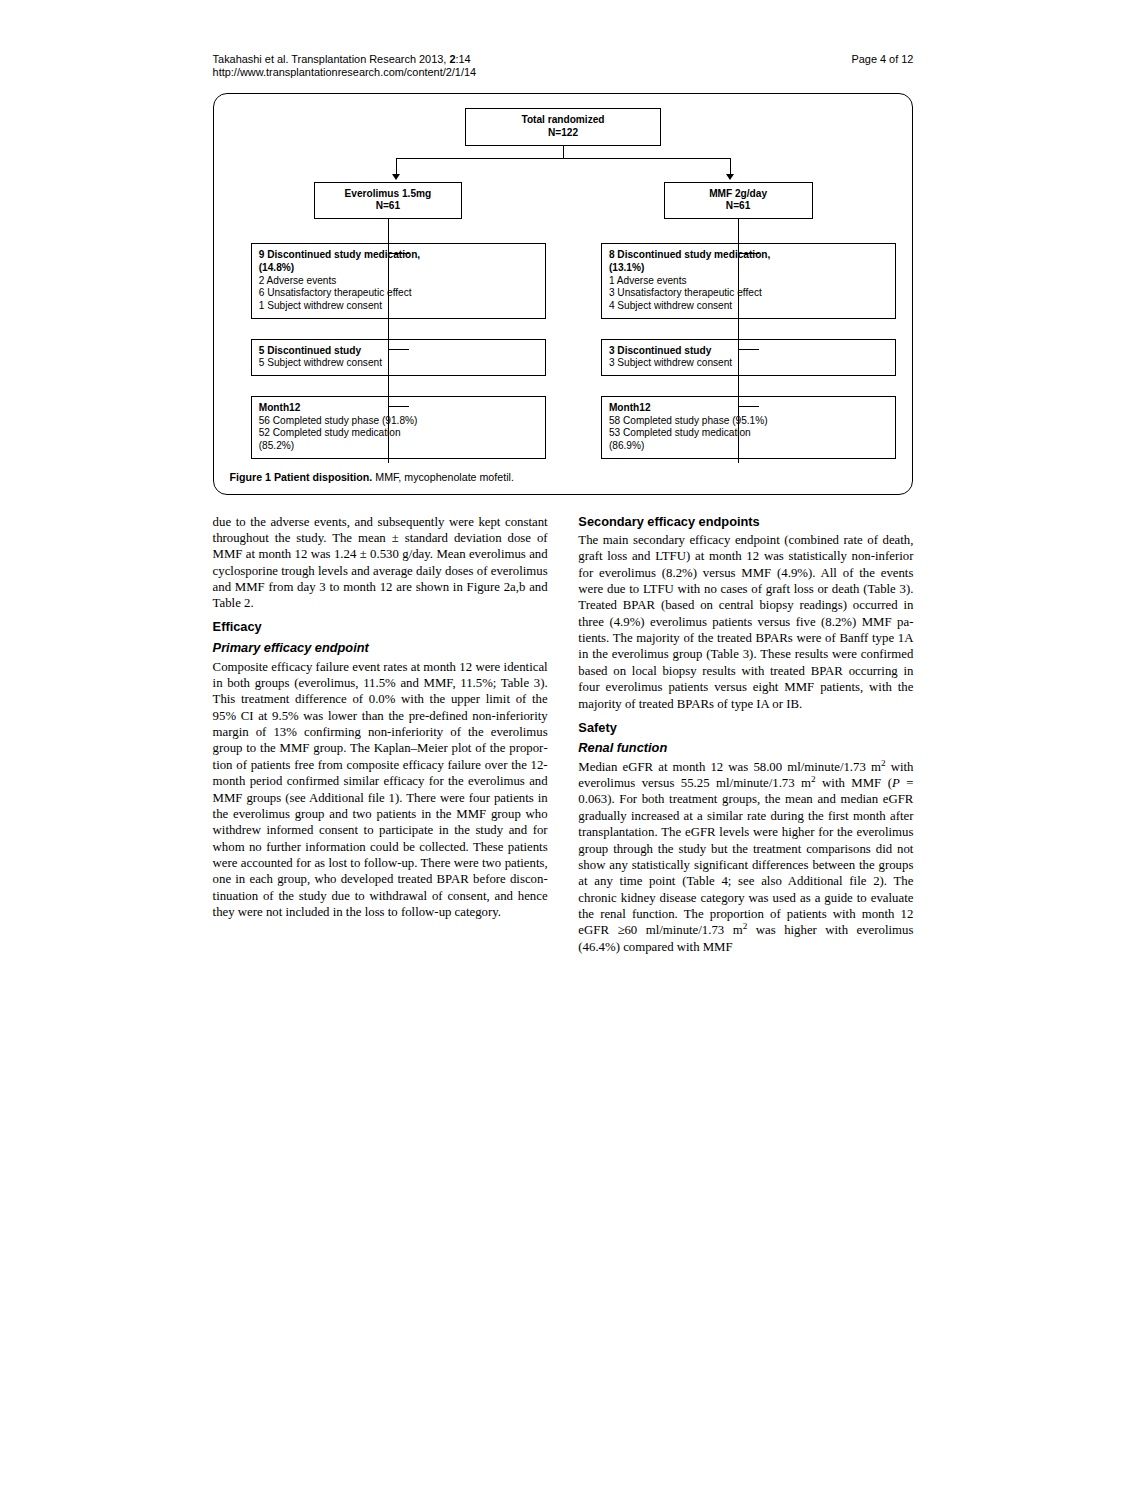Takahashi et al. Transplantation Research 2013, 2:14
http://www.transplantationresearch.com/content/2/1/14
Page 4 of 12
Total randomized
N=122
Everolimus 1.5mg
N=61
MMF 2g/day
N=61
9 Discontinued study medication,
(14.8%)
2 Adverse events
6 Unsatisfactory therapeutic effect
1 Subject withdrew consent
5 Discontinued study
5 Subject withdrew consent
Month12
56 Completed study phase (91.8%)
52 Completed study medication
(85.2%)
8 Discontinued study medication,
(13.1%)
1 Adverse events
3 Unsatisfactory therapeutic effect
4 Subject withdrew consent
3 Discontinued study
3 Subject withdrew consent
Month12
58 Completed study phase (95.1%)
53 Completed study medication
(86.9%)
Figure 1 Patient disposition. MMF, mycophenolate mofetil.
due to the adverse events, and subsequently were kept constant throughout the study. The mean ± standard deviation dose of MMF at month 12 was 1.24 ± 0.530 g/day. Mean everolimus and cyclosporine trough levels and average daily doses of everolimus and MMF from day 3 to month 12 are shown in Figure 2a,b and Table 2.
Efficacy
Primary efficacy endpoint
Composite efficacy failure event rates at month 12 were identical in both groups (everolimus, 11.5% and MMF, 11.5%; Table 3). This treatment difference of 0.0% with the upper limit of the 95% CI at 9.5% was lower than the pre-defined non-inferiority margin of 13% confirming non-inferiority of the everolimus group to the MMF group. The Kaplan–Meier plot of the proportion of patients free from composite efficacy failure over the 12-month period confirmed similar efficacy for the everolimus and MMF groups (see Additional file 1). There were four patients in the everolimus group and two patients in the MMF group who withdrew informed consent to participate in the study and for whom no further information could be collected. These patients were accounted for as lost to follow-up. There were two patients, one in each group, who developed treated BPAR before discontinuation of the study due to withdrawal of consent, and hence they were not included in the loss to follow-up category.
Secondary efficacy endpoints
The main secondary efficacy endpoint (combined rate of death, graft loss and LTFU) at month 12 was statistically non-inferior for everolimus (8.2%) versus MMF (4.9%). All of the events were due to LTFU with no cases of graft loss or death (Table 3). Treated BPAR (based on central biopsy readings) occurred in three (4.9%) everolimus patients versus five (8.2%) MMF patients. The majority of the treated BPARs were of Banff type 1A in the everolimus group (Table 3). These results were confirmed based on local biopsy results with treated BPAR occurring in four everolimus patients versus eight MMF patients, with the majority of treated BPARs of type IA or IB.
Safety
Renal function
Median eGFR at month 12 was 58.00 ml/minute/1.73 m2 with everolimus versus 55.25 ml/minute/1.73 m2 with MMF (P = 0.063). For both treatment groups, the mean and median eGFR gradually increased at a similar rate during the first month after transplantation. The eGFR levels were higher for the everolimus group through the study but the treatment comparisons did not show any statistically significant differences between the groups at any time point (Table 4; see also Additional file 2). The chronic kidney disease category was used as a guide to evaluate the renal function. The proportion of patients with month 12 eGFR ≥60 ml/minute/1.73 m2 was higher with everolimus (46.4%) compared with MMF